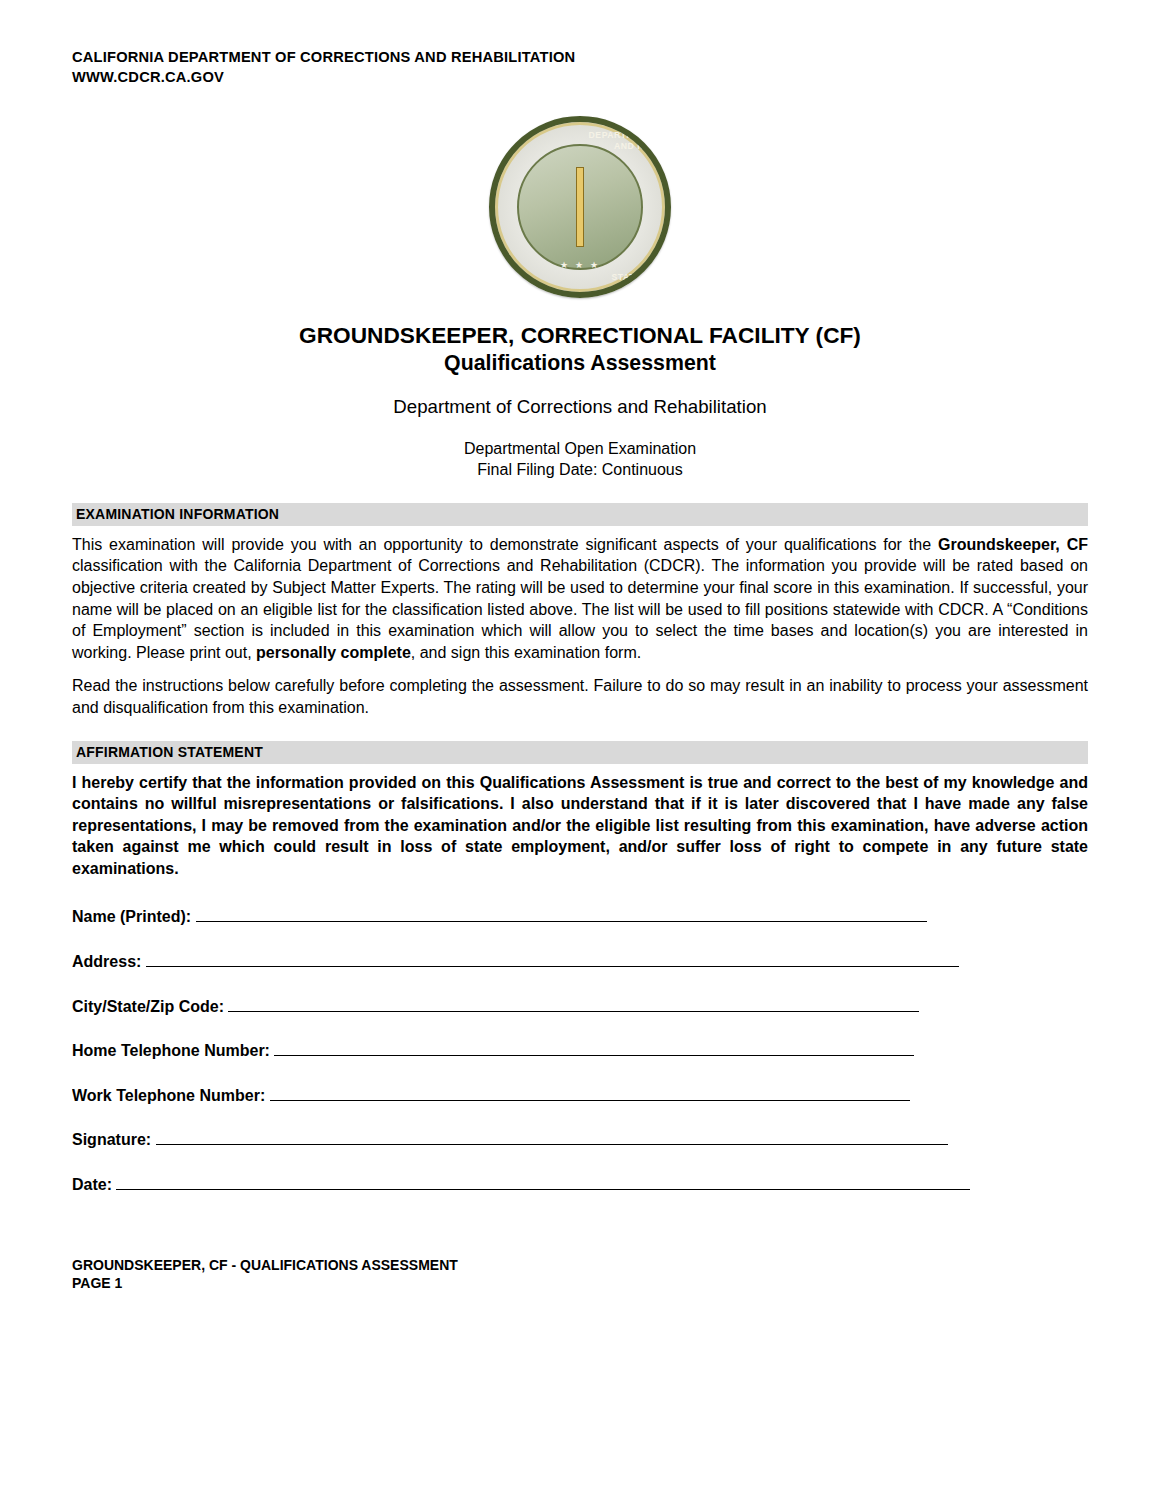CALIFORNIA DEPARTMENT OF CORRECTIONS AND REHABILITATION
WWW.CDCR.CA.GOV
DEPARTMENT OF CORRECTIONS AND REHABILITATION STATE OF CALIFORNIA
★ ★ ★
GROUNDSKEEPER, CORRECTIONAL FACILITY (CF) Qualifications Assessment
Department of Corrections and Rehabilitation
Departmental Open Examination
Final Filing Date: Continuous
EXAMINATION INFORMATION
This examination will provide you with an opportunity to demonstrate significant aspects of your qualifications for the Groundskeeper, CF classification with the California Department of Corrections and Rehabilitation (CDCR). The information you provide will be rated based on objective criteria created by Subject Matter Experts. The rating will be used to determine your final score in this examination. If successful, your name will be placed on an eligible list for the classification listed above. The list will be used to fill positions statewide with CDCR. A “Conditions of Employment” section is included in this examination which will allow you to select the time bases and location(s) you are interested in working. Please print out, personally complete, and sign this examination form.
Read the instructions below carefully before completing the assessment. Failure to do so may result in an inability to process your assessment and disqualification from this examination.
AFFIRMATION STATEMENT
I hereby certify that the information provided on this Qualifications Assessment is true and correct to the best of my knowledge and contains no willful misrepresentations or falsifications. I also understand that if it is later discovered that I have made any false representations, I may be removed from the examination and/or the eligible list resulting from this examination, have adverse action taken against me which could result in loss of state employment, and/or suffer loss of right to compete in any future state examinations.
Name (Printed):
Address:
City/State/Zip Code:
Home Telephone Number:
Work Telephone Number:
Signature:
Date:
GROUNDSKEEPER, CF - QUALIFICATIONS ASSESSMENT
PAGE 1